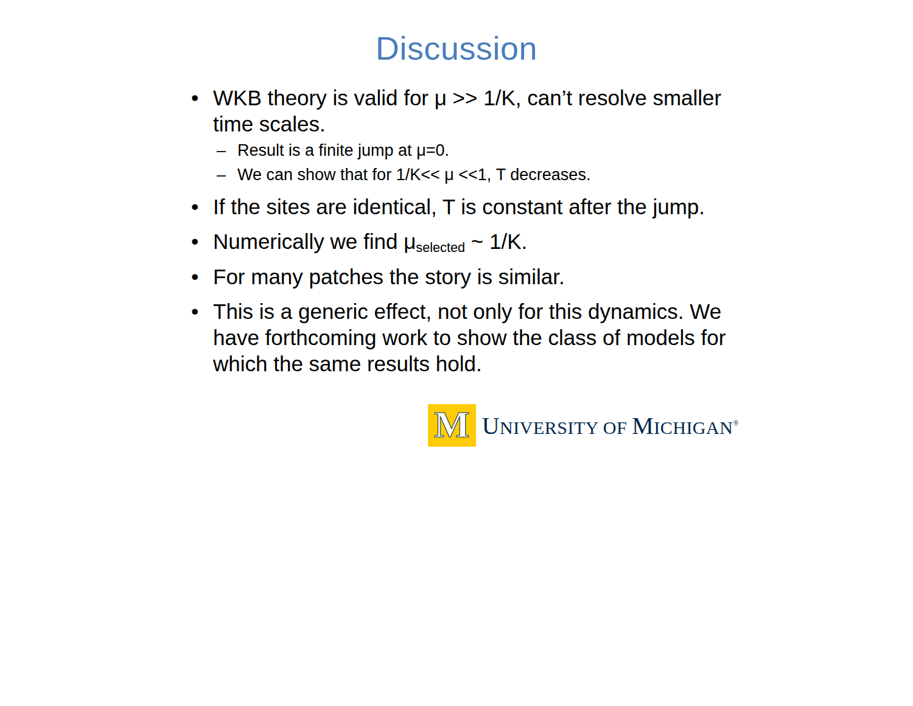Discussion
WKB theory is valid for μ >> 1/K, can’t resolve smaller time scales.
Result is a finite jump at μ=0.
We can show that for 1/K<< μ <<1, T decreases.
If the sites are identical, T is constant after the jump.
Numerically we find μselected ~ 1/K.
For many patches the story is similar.
This is a generic effect, not only for this dynamics. We have forthcoming work to show the class of models for which the same results hold.
M UNIVERSITY OF MICHIGAN®